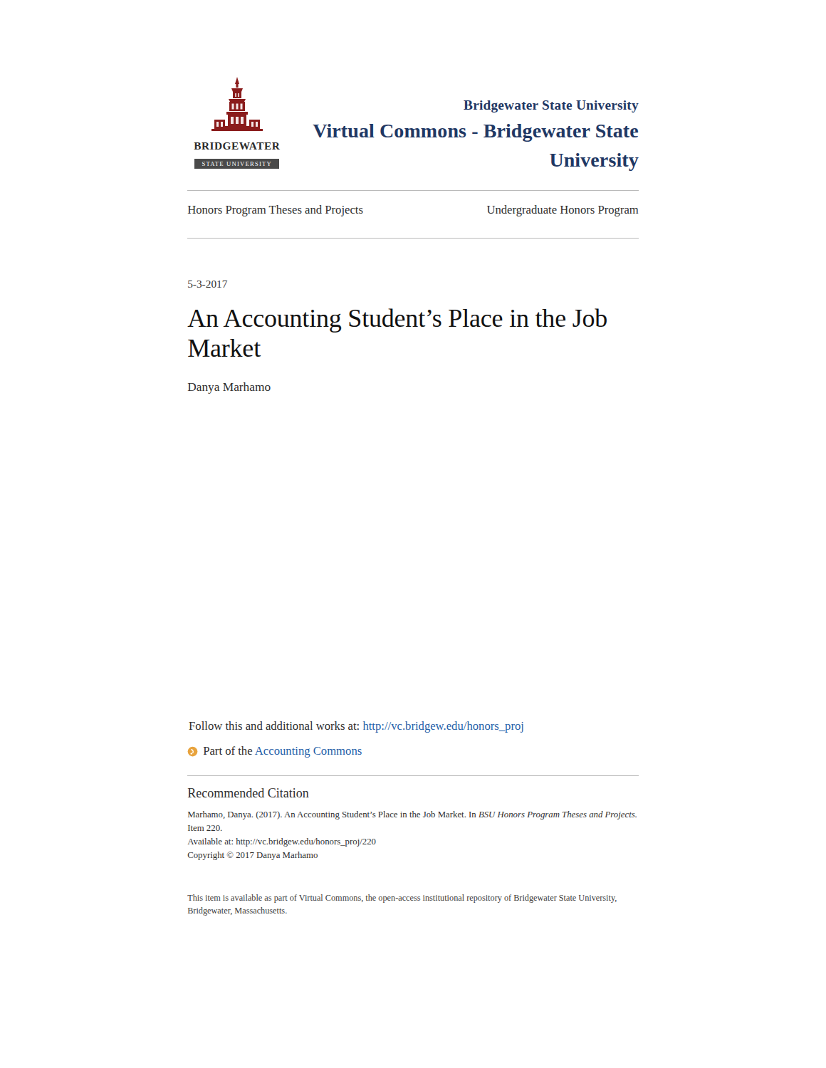BRIDGEWATER
STATE UNIVERSITY
Bridgewater State University
Virtual Commons - Bridgewater State University
Honors Program Theses and Projects
Undergraduate Honors Program
5-3-2017
An Accounting Student’s Place in the Job Market
Danya Marhamo
Follow this and additional works at: http://vc.bridgew.edu/honors_proj
Part of the Accounting Commons
Recommended Citation
Marhamo, Danya. (2017). An Accounting Student’s Place in the Job Market. In BSU Honors Program Theses and Projects. Item 220.
Available at: http://vc.bridgew.edu/honors_proj/220
Copyright © 2017 Danya Marhamo
This item is available as part of Virtual Commons, the open-access institutional repository of Bridgewater State University, Bridgewater, Massachusetts.